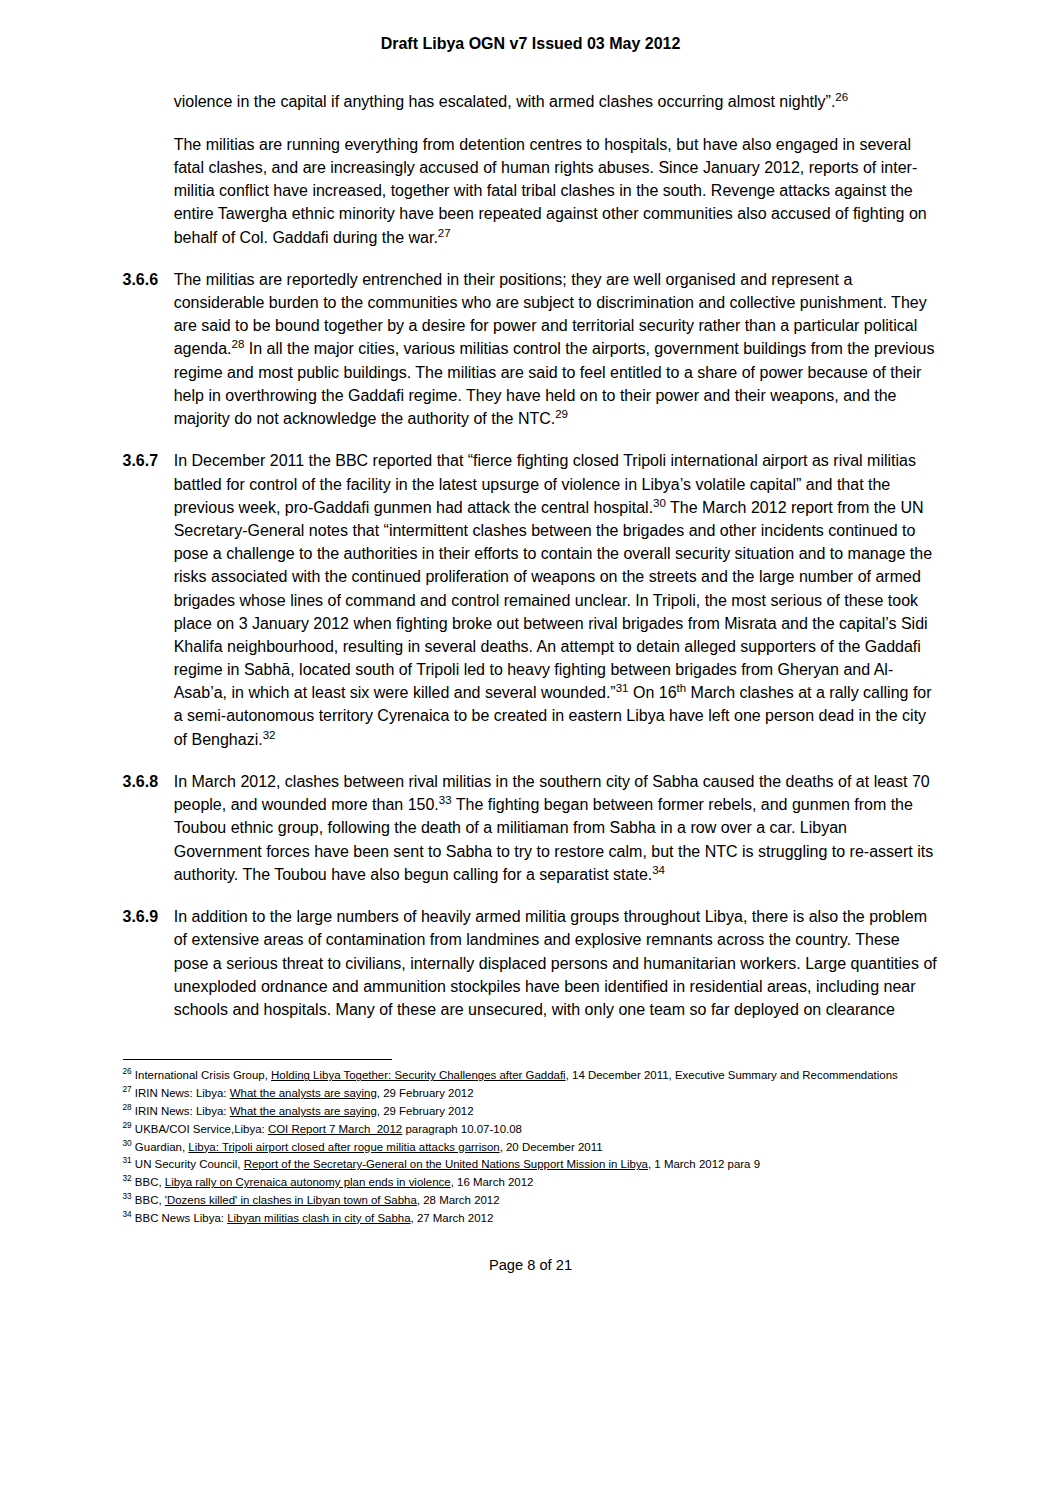Draft Libya OGN v7 Issued 03 May 2012
violence in the capital if anything has escalated, with armed clashes occurring almost nightly”.26
The militias are running everything from detention centres to hospitals, but have also engaged in several fatal clashes, and are increasingly accused of human rights abuses. Since January 2012, reports of inter-militia conflict have increased, together with fatal tribal clashes in the south. Revenge attacks against the entire Tawergha ethnic minority have been repeated against other communities also accused of fighting on behalf of Col. Gaddafi during the war.27
3.6.6
The militias are reportedly entrenched in their positions; they are well organised and represent a considerable burden to the communities who are subject to discrimination and collective punishment. They are said to be bound together by a desire for power and territorial security rather than a particular political agenda.28 In all the major cities, various militias control the airports, government buildings from the previous regime and most public buildings. The militias are said to feel entitled to a share of power because of their help in overthrowing the Gaddafi regime. They have held on to their power and their weapons, and the majority do not acknowledge the authority of the NTC.29
3.6.7
In December 2011 the BBC reported that “fierce fighting closed Tripoli international airport as rival militias battled for control of the facility in the latest upsurge of violence in Libya’s volatile capital” and that the previous week, pro-Gaddafi gunmen had attack the central hospital.30 The March 2012 report from the UN Secretary-General notes that “intermittent clashes between the brigades and other incidents continued to pose a challenge to the authorities in their efforts to contain the overall security situation and to manage the risks associated with the continued proliferation of weapons on the streets and the large number of armed brigades whose lines of command and control remained unclear. In Tripoli, the most serious of these took place on 3 January 2012 when fighting broke out between rival brigades from Misrata and the capital’s Sidi Khalifa neighbourhood, resulting in several deaths. An attempt to detain alleged supporters of the Gaddafi regime in Sabhā, located south of Tripoli led to heavy fighting between brigades from Gheryan and Al-Asab’a, in which at least six were killed and several wounded.”31 On 16th March clashes at a rally calling for a semi-autonomous territory Cyrenaica to be created in eastern Libya have left one person dead in the city of Benghazi.32
3.6.8
In March 2012, clashes between rival militias in the southern city of Sabha caused the deaths of at least 70 people, and wounded more than 150.33 The fighting began between former rebels, and gunmen from the Toubou ethnic group, following the death of a militiaman from Sabha in a row over a car. Libyan Government forces have been sent to Sabha to try to restore calm, but the NTC is struggling to re-assert its authority. The Toubou have also begun calling for a separatist state.34
3.6.9
In addition to the large numbers of heavily armed militia groups throughout Libya, there is also the problem of extensive areas of contamination from landmines and explosive remnants across the country. These pose a serious threat to civilians, internally displaced persons and humanitarian workers. Large quantities of unexploded ordnance and ammunition stockpiles have been identified in residential areas, including near schools and hospitals. Many of these are unsecured, with only one team so far deployed on clearance
26 International Crisis Group, Holding Libya Together: Security Challenges after Gaddafi, 14 December 2011, Executive Summary and Recommendations
27 IRIN News: Libya: What the analysts are saying, 29 February 2012
28 IRIN News: Libya: What the analysts are saying, 29 February 2012
29 UKBA/COI Service,Libya: COI Report 7 March 2012 paragraph 10.07-10.08
30 Guardian, Libya: Tripoli airport closed after rogue militia attacks garrison, 20 December 2011
31 UN Security Council, Report of the Secretary-General on the United Nations Support Mission in Libya, 1 March 2012 para 9
32 BBC, Libya rally on Cyrenaica autonomy plan ends in violence, 16 March 2012
33 BBC, 'Dozens killed' in clashes in Libyan town of Sabha, 28 March 2012
34 BBC News Libya: Libyan militias clash in city of Sabha, 27 March 2012
Page 8 of 21